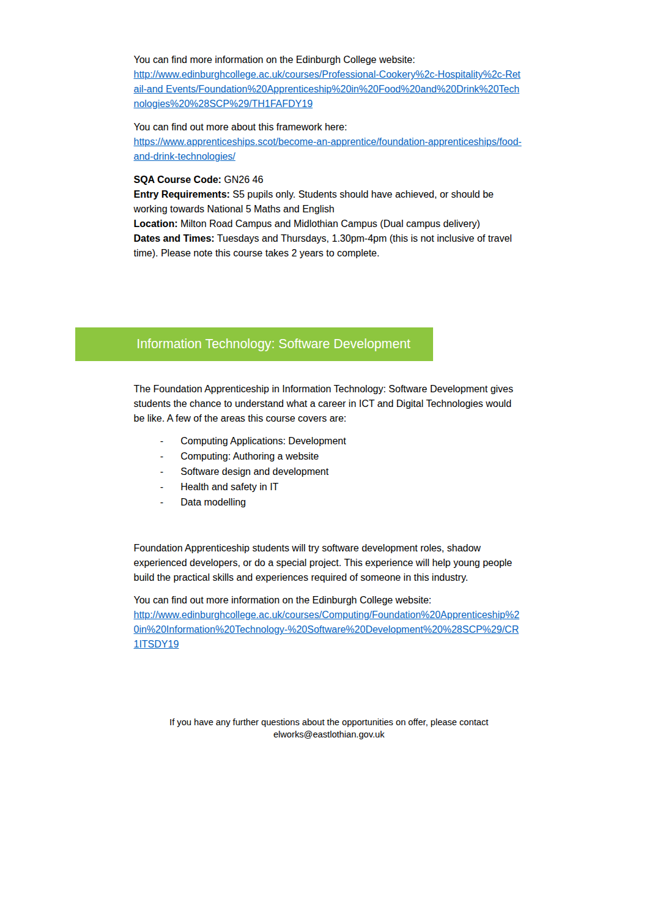You can find more information on the Edinburgh College website:
http://www.edinburghcollege.ac.uk/courses/Professional-Cookery%2c-Hospitality%2c-Retail-and Events/Foundation%20Apprenticeship%20in%20Food%20and%20Drink%20Technologies%20%28SCP%29/TH1FAFDY19
You can find out more about this framework here:
https://www.apprenticeships.scot/become-an-apprentice/foundation-apprenticeships/food-and-drink-technologies/
SQA Course Code: GN26 46
Entry Requirements: S5 pupils only. Students should have achieved, or should be working towards National 5 Maths and English
Location: Milton Road Campus and Midlothian Campus (Dual campus delivery)
Dates and Times: Tuesdays and Thursdays, 1.30pm-4pm (this is not inclusive of travel time). Please note this course takes 2 years to complete.
Information Technology: Software Development
The Foundation Apprenticeship in Information Technology: Software Development gives students the chance to understand what a career in ICT and Digital Technologies would be like. A few of the areas this course covers are:
Computing Applications: Development
Computing: Authoring a website
Software design and development
Health and safety in IT
Data modelling
Foundation Apprenticeship students will try software development roles, shadow experienced developers, or do a special project. This experience will help young people build the practical skills and experiences required of someone in this industry.
You can find out more information on the Edinburgh College website:
http://www.edinburghcollege.ac.uk/courses/Computing/Foundation%20Apprenticeship%20in%20Information%20Technology-%20Software%20Development%20%28SCP%29/CR1ITSDY19
If you have any further questions about the opportunities on offer, please contact
elworks@eastlothian.gov.uk